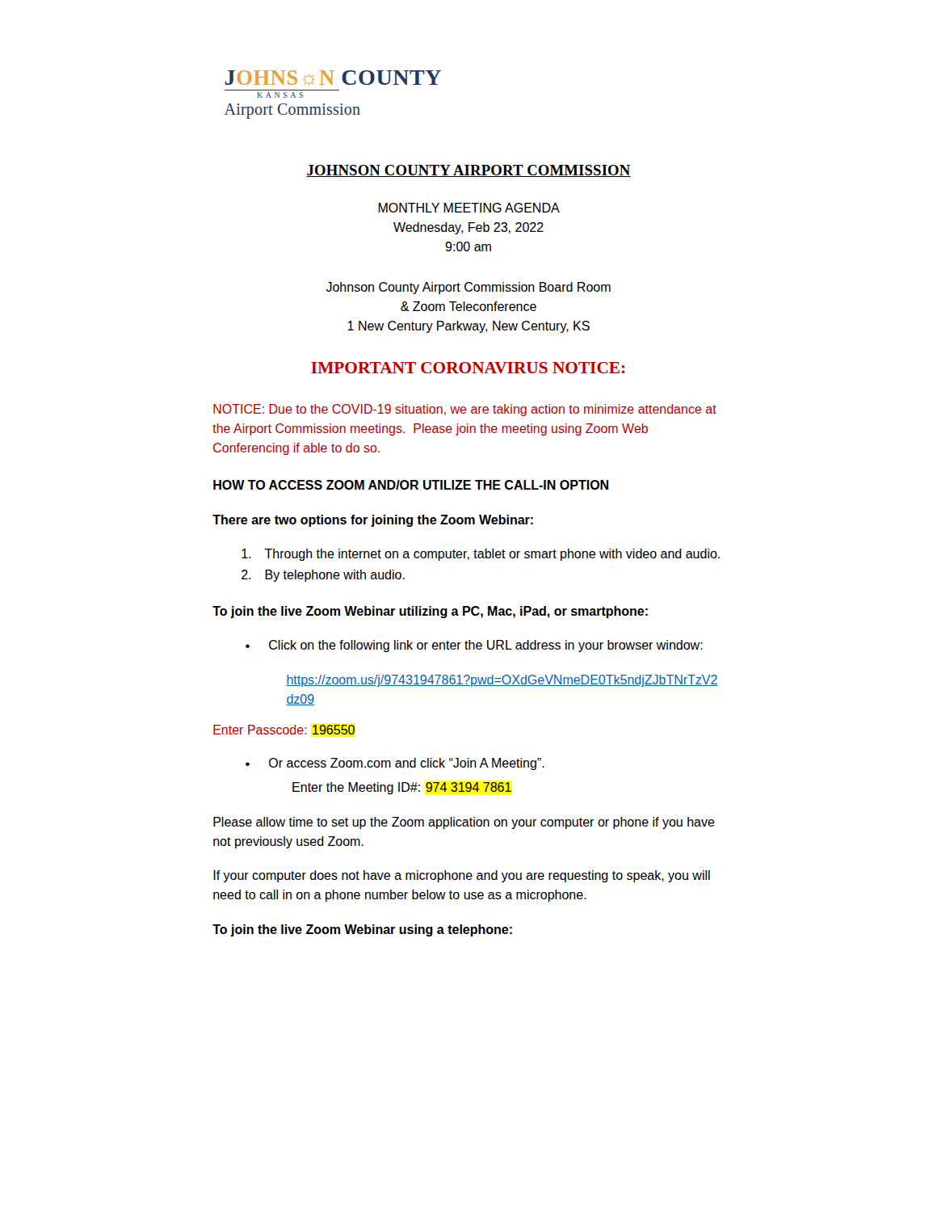JOHNS☼N COUNTY
KANSAS
Airport Commission
JOHNSON COUNTY AIRPORT COMMISSION
MONTHLY MEETING AGENDA
Wednesday, Feb 23, 2022
9:00 am
Johnson County Airport Commission Board Room
& Zoom Teleconference
1 New Century Parkway, New Century, KS
IMPORTANT CORONAVIRUS NOTICE:
NOTICE: Due to the COVID-19 situation, we are taking action to minimize attendance at the Airport Commission meetings. Please join the meeting using Zoom Web Conferencing if able to do so.
HOW TO ACCESS ZOOM AND/OR UTILIZE THE CALL-IN OPTION
There are two options for joining the Zoom Webinar:
Through the internet on a computer, tablet or smart phone with video and audio.
By telephone with audio.
To join the live Zoom Webinar utilizing a PC, Mac, iPad, or smartphone:
Click on the following link or enter the URL address in your browser window:
https://zoom.us/j/97431947861?pwd=OXdGeVNmeDE0Tk5ndjZJbTNrTzV2dz09
Enter Passcode: 196550
Or access Zoom.com and click “Join A Meeting”.
Enter the Meeting ID#: 974 3194 7861
Please allow time to set up the Zoom application on your computer or phone if you have not previously used Zoom.
If your computer does not have a microphone and you are requesting to speak, you will need to call in on a phone number below to use as a microphone.
To join the live Zoom Webinar using a telephone: